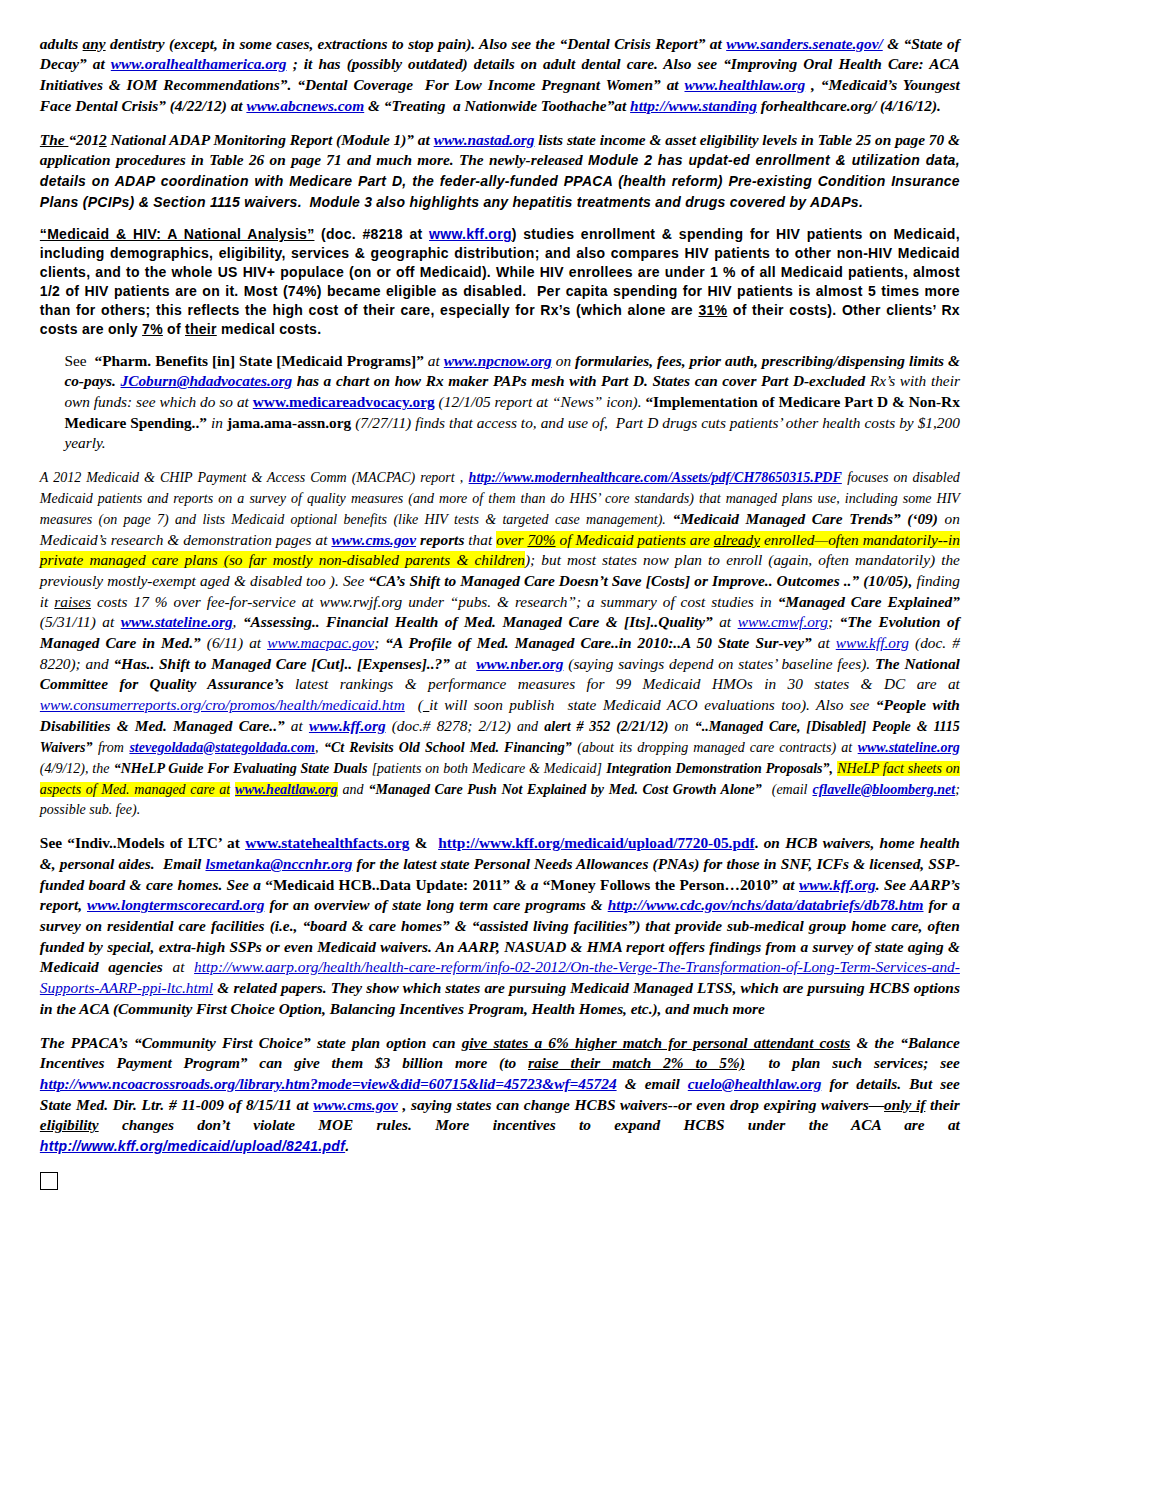adults any dentistry (except, in some cases, extractions to stop pain). Also see the “Dental Crisis Report” at www.sanders.senate.gov/ & “State of Decay” at www.oralhealthamerica.org ; it has (possibly outdated) details on adult dental care. Also see “Improving Oral Health Care: ACA Initiatives & IOM Recommendations”. “Dental Coverage For Low Income Pregnant Women” at www.healthlaw.org , “Medicaid’s Youngest Face Dental Crisis” (4/22/12) at www.abcnews.com & “Treating a Nationwide Toothache”at http://www.standing forhealthcare.org/ (4/16/12).
The “2012 National ADAP Monitoring Report (Module 1)” at www.nastad.org lists state income & asset eligibility levels in Table 25 on page 70 & application procedures in Table 26 on page 71 and much more. The newly-released Module 2 has updat-ed enrollment & utilization data, details on ADAP coordination with Medicare Part D, the feder-ally-funded PPACA (health reform) Pre-existing Condition Insurance Plans (PCIPs) & Section 1115 waivers. Module 3 also highlights any hepatitis treatments and drugs covered by ADAPs.
“Medicaid & HIV: A National Analysis” (doc. #8218 at www.kff.org) studies enrollment & spending for HIV patients on Medicaid, including demographics, eligibility, services & geographic distribution; and also compares HIV patients to other non-HIV Medicaid clients, and to the whole US HIV+ populace (on or off Medicaid). While HIV enrollees are under 1 % of all Medicaid patients, almost 1/2 of HIV patients are on it. Most (74%) became eligible as disabled. Per capita spending for HIV patients is almost 5 times more than for others; this reflects the high cost of their care, especially for Rx’s (which alone are 31% of their costs). Other clients’ Rx costs are only 7% of their medical costs.
See “Pharm. Benefits [in] State [Medicaid Programs]” at www.npcnow.org on formularies, fees, prior auth, prescribing/dispensing limits & co-pays. JCoburn@hdadvocates.org has a chart on how Rx maker PAPs mesh with Part D. States can cover Part D-excluded Rx’s with their own funds: see which do so at www.medicareadvocacy.org (12/1/05 report at “News” icon). “Implementation of Medicare Part D & Non-Rx Medicare Spending..” in jama.ama-assn.org (7/27/11) finds that access to, and use of, Part D drugs cuts patients’ other health costs by $1,200 yearly.
A 2012 Medicaid & CHIP Payment & Access Comm (MACPAC) report , http://www.modernhealthcare.com/Assets/pdf/CH78650315.PDF focuses on disabled Medicaid patients and reports on a survey of quality measures (and more of them than do HHS’ core standards) that managed plans use, including some HIV measures (on page 7) and lists Medicaid optional benefits (like HIV tests & targeted case management). “Medicaid Managed Care Trends” (‘09) on Medicaid’s research & demonstration pages at www.cms.gov reports that over 70% of Medicaid patients are already enrolled—often mandatorily--in private managed care plans (so far mostly non-disabled parents & children); but most states now plan to enroll (again, often mandatorily) the previously mostly-exempt aged & disabled too ). See “CA’s Shift to Managed Care Doesn’t Save [Costs] or Improve.. Outcomes ..” (10/05), finding it raises costs 17 % over fee-for-service at www.rwjf.org under “pubs. & research”; a summary of cost studies in “Managed Care Explained” (5/31/11) at www.stateline.org, “Assessing.. Financial Health of Med. Managed Care & [Its]..Quality” at www.cmwf.org; “The Evolution of Managed Care in Med.” (6/11) at www.macpac.gov; “A Profile of Med. Managed Care..in 2010:..A 50 State Sur-vey” at www.kff.org (doc. # 8220); and “Has.. Shift to Managed Care [Cut].. [Expenses]..?” at www.nber.org (saying savings depend on states’ baseline fees). The National Committee for Quality Assurance’s latest rankings & performance measures for 99 Medicaid HMOs in 30 states & DC are at www.consumerreports.org/cro/promos/health/medicaid.htm ( it will soon publish state Medicaid ACO evaluations too). Also see “People with Disabilities & Med. Managed Care..” at www.kff.org (doc.# 8278; 2/12) and alert # 352 (2/21/12) on “..Managed Care, [Disabled] People & 1115 Waivers” from stevegoldada@stategoldada.com, “Ct Revisits Old School Med. Financing” (about its dropping managed care contracts) at www.stateline.org (4/9/12), the “NHeLP Guide For Evaluating State Duals [patients on both Medicare & Medicaid] Integration Demonstration Proposals”, NHeLP fact sheets on aspects of Med. managed care at www.healtlaw.org and “Managed Care Push Not Explained by Med. Cost Growth Alone” (email cflavelle@bloomberg.net; possible sub. fee).
See “Indiv..Models of LTC’ at www.statehealthfacts.org & http://www.kff.org/medicaid/upload/7720-05.pdf. on HCB waivers, home health &, personal aides. Email lsmetanka@nccnhr.org for the latest state Personal Needs Allowances (PNAs) for those in SNF, ICFs & licensed, SSP-funded board & care homes. See a “Medicaid HCB..Data Update: 2011” & a “Money Follows the Person…2010” at www.kff.org. See AARP’s report, www.longtermscorecard.org for an overview of state long term care programs & http://www.cdc.gov/nchs/data/databriefs/db78.htm for a survey on residential care facilities (i.e., “board & care homes” & “assisted living facilities”) that provide sub-medical group home care, often funded by special, extra-high SSPs or even Medicaid waivers. An AARP, NASUAD & HMA report offers findings from a survey of state aging & Medicaid agencies at http://www.aarp.org/health/health-care-reform/info-02-2012/On-the-Verge-The-Transformation-of-Long-Term-Services-and-Supports-AARP-ppi-ltc.html & related papers. They show which states are pursuing Medicaid Managed LTSS, which are pursuing HCBS options in the ACA (Community First Choice Option, Balancing Incentives Program, Health Homes, etc.), and much more
The PPACA’s “Community First Choice” state plan option can give states a 6% higher match for personal attendant costs & the “Balance Incentives Payment Program” can give them $3 billion more (to raise their match 2% to 5%) to plan such services; see http://www.ncoacrossroads.org/library.htm?mode=view&did=60715&lid=45723&wf=45724 & email cuelo@healthlaw.org for details. But see State Med. Dir. Ltr. # 11-009 of 8/15/11 at www.cms.gov , saying states can change HCBS waivers--or even drop expiring waivers—only if their eligibility changes don’t violate MOE rules. More incentives to expand HCBS under the ACA are at http://www.kff.org/medicaid/upload/8241.pdf.